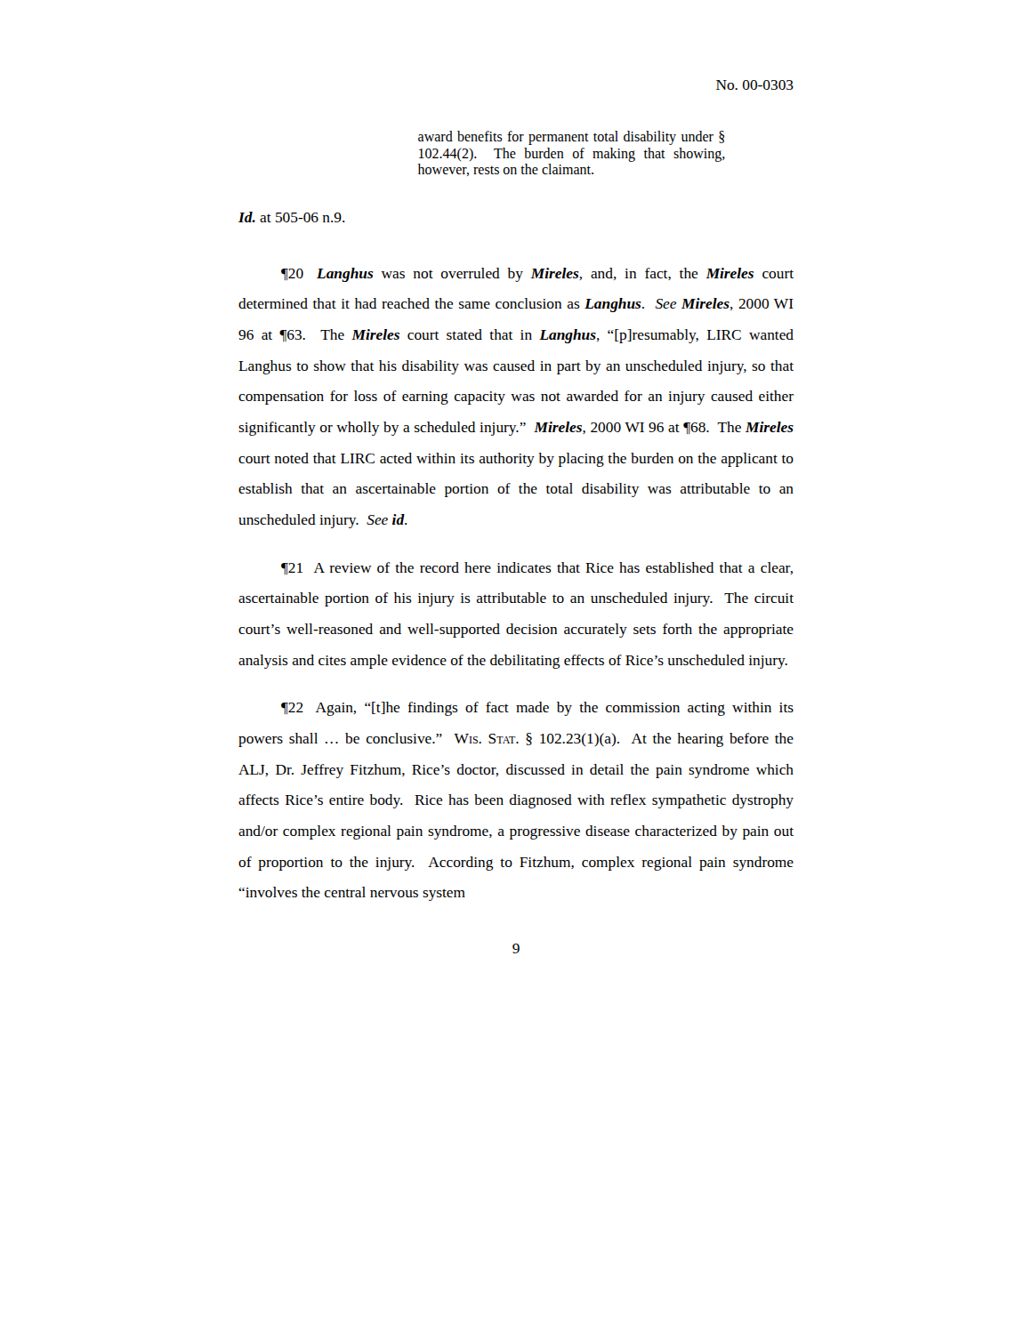No. 00-0303
award benefits for permanent total disability under § 102.44(2). The burden of making that showing, however, rests on the claimant.
Id. at 505-06 n.9.
¶20 Langhus was not overruled by Mireles, and, in fact, the Mireles court determined that it had reached the same conclusion as Langhus. See Mireles, 2000 WI 96 at ¶63. The Mireles court stated that in Langhus, “[p]resumably, LIRC wanted Langhus to show that his disability was caused in part by an unscheduled injury, so that compensation for loss of earning capacity was not awarded for an injury caused either significantly or wholly by a scheduled injury.” Mireles, 2000 WI 96 at ¶68. The Mireles court noted that LIRC acted within its authority by placing the burden on the applicant to establish that an ascertainable portion of the total disability was attributable to an unscheduled injury. See id.
¶21 A review of the record here indicates that Rice has established that a clear, ascertainable portion of his injury is attributable to an unscheduled injury. The circuit court’s well-reasoned and well-supported decision accurately sets forth the appropriate analysis and cites ample evidence of the debilitating effects of Rice’s unscheduled injury.
¶22 Again, “[t]he findings of fact made by the commission acting within its powers shall … be conclusive.” Wis. Stat. § 102.23(1)(a). At the hearing before the ALJ, Dr. Jeffrey Fitzhum, Rice’s doctor, discussed in detail the pain syndrome which affects Rice’s entire body. Rice has been diagnosed with reflex sympathetic dystrophy and/or complex regional pain syndrome, a progressive disease characterized by pain out of proportion to the injury. According to Fitzhum, complex regional pain syndrome “involves the central nervous system
9